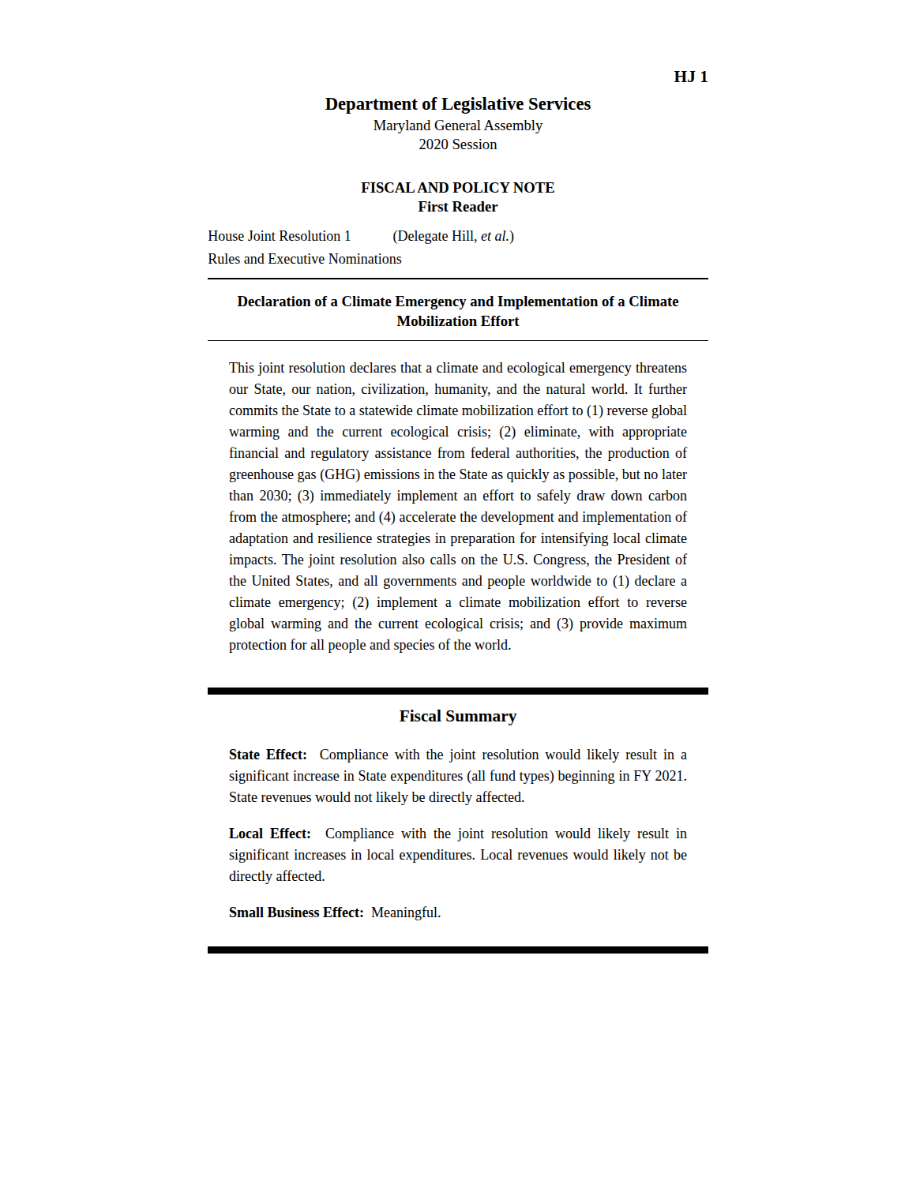HJ 1
Department of Legislative Services
Maryland General Assembly
2020 Session
FISCAL AND POLICY NOTE
First Reader
House Joint Resolution 1 (Delegate Hill, et al.)
Rules and Executive Nominations
Declaration of a Climate Emergency and Implementation of a Climate
Mobilization Effort
This joint resolution declares that a climate and ecological emergency threatens our State, our nation, civilization, humanity, and the natural world. It further commits the State to a statewide climate mobilization effort to (1) reverse global warming and the current ecological crisis; (2) eliminate, with appropriate financial and regulatory assistance from federal authorities, the production of greenhouse gas (GHG) emissions in the State as quickly as possible, but no later than 2030; (3) immediately implement an effort to safely draw down carbon from the atmosphere; and (4) accelerate the development and implementation of adaptation and resilience strategies in preparation for intensifying local climate impacts. The joint resolution also calls on the U.S. Congress, the President of the United States, and all governments and people worldwide to (1) declare a climate emergency; (2) implement a climate mobilization effort to reverse global warming and the current ecological crisis; and (3) provide maximum protection for all people and species of the world.
Fiscal Summary
State Effect: Compliance with the joint resolution would likely result in a significant increase in State expenditures (all fund types) beginning in FY 2021. State revenues would not likely be directly affected.
Local Effect: Compliance with the joint resolution would likely result in significant increases in local expenditures. Local revenues would likely not be directly affected.
Small Business Effect: Meaningful.